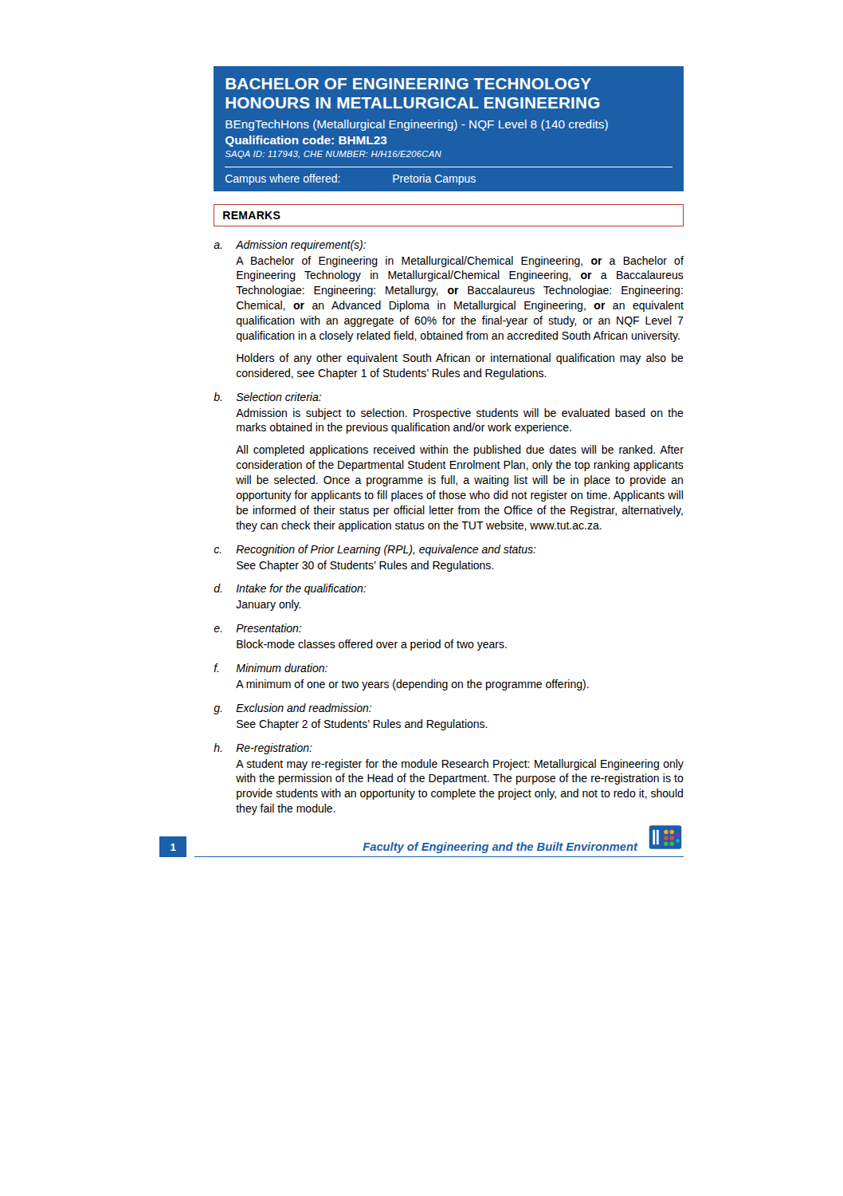Bachelor of Engineering Technology Honours in Metallurgical Engineering
BEngTechHons (Metallurgical Engineering) - NQF Level 8 (140 credits)
Qualification code: BHML23
SAQA ID: 117943, CHE NUMBER: H/H16/E206CAN
Campus where offered: Pretoria Campus
REMARKS
a.
Admission requirement(s):
A Bachelor of Engineering in Metallurgical/Chemical Engineering, or a Bachelor of Enginee­ring Technology in Metallurgical/Chemical Engineering, or a Baccalaureus Technologiae: Engineering: Metallurgy, or Baccalaureus Technologiae: Engineering: Chemical, or an Advanced Diploma in Metallurgical Engineering, or an equivalent qualification with an aggre­gate of 60% for the final-year of study, or an NQF Level 7 qualification in a closely related field, obtained from an accredited South African university.
Holders of any other equivalent South African or international qualification may also be considered, see Chapter 1 of Students’ Rules and Regulations.
b.
Selection criteria:
Admission is subject to selection. Prospective students will be evaluated based on the marks obtained in the previous qualification and/or work experience.
All completed applications received within the published due dates will be ranked. After consideration of the Departmental Student Enrolment Plan, only the top ranking applicants will be selected. Once a programme is full, a waiting list will be in place to provide an opportunity for applicants to fill places of those who did not register on time. Applicants will be informed of their status per official letter from the Office of the Registrar, alternatively, they can check their application status on the TUT website, www.tut.ac.za.
c.
Recognition of Prior Learning (RPL), equivalence and status:
See Chapter 30 of Students’ Rules and Regulations.
d.
Intake for the qualification:
January only.
e.
Presentation:
Block-mode classes offered over a period of two years.
f.
Minimum duration:
A minimum of one or two years (depending on the programme offering).
g.
Exclusion and readmission:
See Chapter 2 of Students’ Rules and Regulations.
h.
Re-registration:
A student may re-register for the module Research Project: Metallurgical Engineering only with the permission of the Head of the Department. The purpose of the re-registration is to provide students with an opportunity to complete the project only, and not to redo it, should they fail the module.
1
Faculty of Engineering and the Built Environment